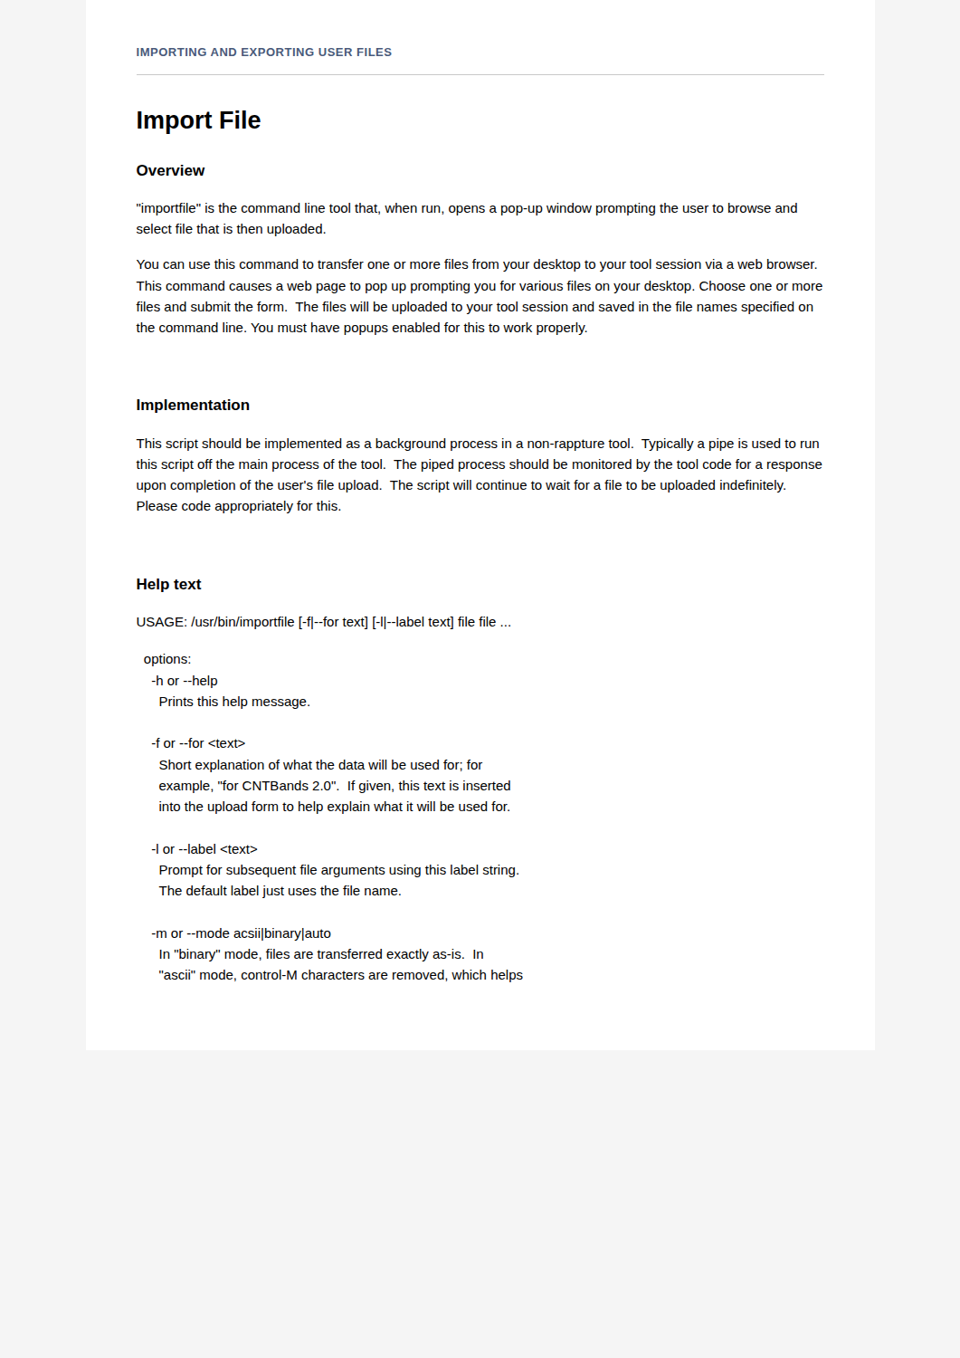Importing and Exporting User Files
Import File
Overview
"importfile" is the command line tool that, when run, opens a pop-up window prompting the user to browse and select file that is then uploaded.
You can use this command to transfer one or more files from your desktop to your tool session via a web browser. This command causes a web page to pop up prompting you for various files on your desktop. Choose one or more files and submit the form. The files will be uploaded to your tool session and saved in the file names specified on the command line. You must have popups enabled for this to work properly.
Implementation
This script should be implemented as a background process in a non-rappture tool. Typically a pipe is used to run this script off the main process of the tool. The piped process should be monitored by the tool code for a response upon completion of the user's file upload. The script will continue to wait for a file to be uploaded indefinitely. Please code appropriately for this.
Help text
USAGE: /usr/bin/importfile [-f|--for text] [-l|--label text] file file ...
  options:
    -h or --help
      Prints this help message.

    -f or --for <text>
      Short explanation of what the data will be used for; for
      example, "for CNTBands 2.0".  If given, this text is inserted
      into the upload form to help explain what it will be used for.

    -l or --label <text>
      Prompt for subsequent file arguments using this label string.
      The default label just uses the file name.

    -m or --mode acsii|binary|auto
      In "binary" mode, files are transferred exactly as-is.  In
      "ascii" mode, control-M characters are removed, which helps